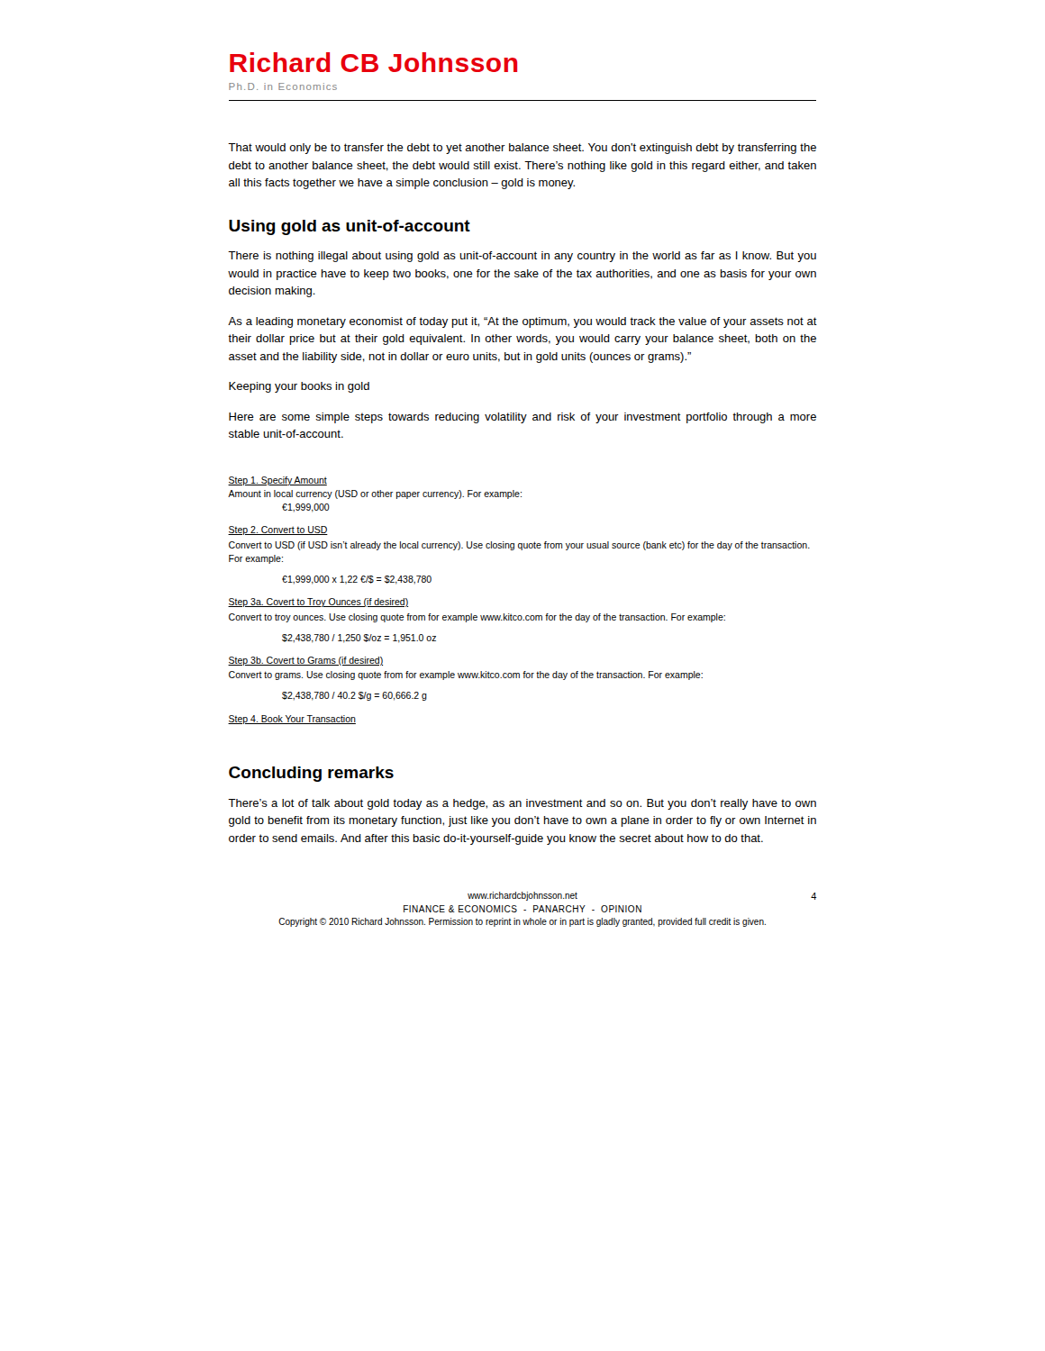Richard CB Johnsson
Ph.D. in Economics
That would only be to transfer the debt to yet another balance sheet. You don't extinguish debt by transferring the debt to another balance sheet, the debt would still exist. There’s nothing like gold in this regard either, and taken all this facts together we have a simple conclusion – gold is money.
Using gold as unit-of-account
There is nothing illegal about using gold as unit-of-account in any country in the world as far as I know. But you would in practice have to keep two books, one for the sake of the tax authorities, and one as basis for your own decision making.
As a leading monetary economist of today put it, “At the optimum, you would track the value of your assets not at their dollar price but at their gold equivalent. In other words, you would carry your balance sheet, both on the asset and the liability side, not in dollar or euro units, but in gold units (ounces or grams).”
Keeping your books in gold
Here are some simple steps towards reducing volatility and risk of your investment portfolio through a more stable unit-of-account.
Step 1. Specify Amount
Amount in local currency (USD or other paper currency). For example:
€1,999,000
Step 2. Convert to USD
Convert to USD (if USD isn’t already the local currency). Use closing quote from your usual source (bank etc) for the day of the transaction. For example:
€1,999,000 x 1,22 €/$ = $2,438,780
Step 3a. Covert to Troy Ounces (if desired)
Convert to troy ounces. Use closing quote from for example www.kitco.com for the day of the transaction. For example:
$2,438,780 / 1,250 $/oz = 1,951.0 oz
Step 3b. Covert to Grams (if desired)
Convert to grams. Use closing quote from for example www.kitco.com for the day of the transaction. For example:
$2,438,780 / 40.2 $/g = 60,666.2 g
Step 4. Book Your Transaction
Concluding remarks
There’s a lot of talk about gold today as a hedge, as an investment and so on. But you don’t really have to own gold to benefit from its monetary function, just like you don’t have to own a plane in order to fly or own Internet in order to send emails. And after this basic do-it-yourself-guide you know the secret about how to do that.
4
www.richardcbjohnsson.net
FINANCE & ECONOMICS - PANARCHY - OPINION
Copyright © 2010 Richard Johnsson. Permission to reprint in whole or in part is gladly granted, provided full credit is given.